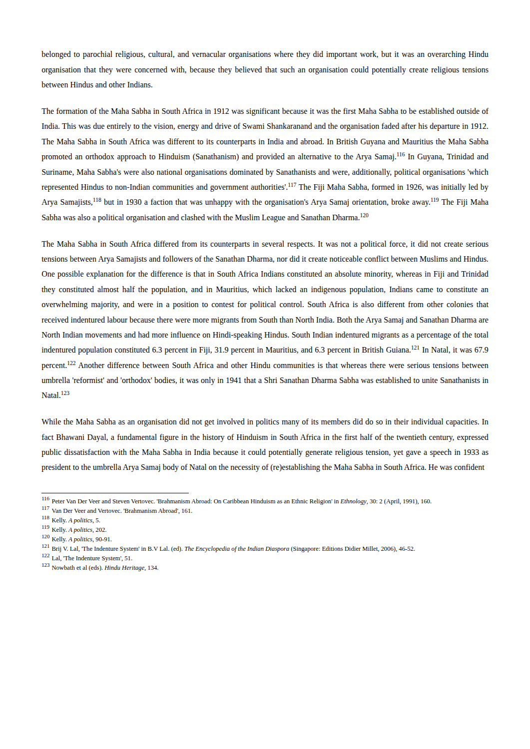belonged to parochial religious, cultural, and vernacular organisations where they did important work, but it was an overarching Hindu organisation that they were concerned with, because they believed that such an organisation could potentially create religious tensions between Hindus and other Indians.
The formation of the Maha Sabha in South Africa in 1912 was significant because it was the first Maha Sabha to be established outside of India. This was due entirely to the vision, energy and drive of Swami Shankaranand and the organisation faded after his departure in 1912. The Maha Sabha in South Africa was different to its counterparts in India and abroad. In British Guyana and Mauritius the Maha Sabha promoted an orthodox approach to Hinduism (Sanathanism) and provided an alternative to the Arya Samaj.116 In Guyana, Trinidad and Suriname, Maha Sabha's were also national organisations dominated by Sanathanists and were, additionally, political organisations 'which represented Hindus to non-Indian communities and government authorities'.117 The Fiji Maha Sabha, formed in 1926, was initially led by Arya Samajists,118 but in 1930 a faction that was unhappy with the organisation's Arya Samaj orientation, broke away.119 The Fiji Maha Sabha was also a political organisation and clashed with the Muslim League and Sanathan Dharma.120
The Maha Sabha in South Africa differed from its counterparts in several respects. It was not a political force, it did not create serious tensions between Arya Samajists and followers of the Sanathan Dharma, nor did it create noticeable conflict between Muslims and Hindus. One possible explanation for the difference is that in South Africa Indians constituted an absolute minority, whereas in Fiji and Trinidad they constituted almost half the population, and in Mauritius, which lacked an indigenous population, Indians came to constitute an overwhelming majority, and were in a position to contest for political control. South Africa is also different from other colonies that received indentured labour because there were more migrants from South than North India. Both the Arya Samaj and Sanathan Dharma are North Indian movements and had more influence on Hindi-speaking Hindus. South Indian indentured migrants as a percentage of the total indentured population constituted 6.3 percent in Fiji, 31.9 percent in Mauritius, and 6.3 percent in British Guiana.121 In Natal, it was 67.9 percent.122 Another difference between South Africa and other Hindu communities is that whereas there were serious tensions between umbrella 'reformist' and 'orthodox' bodies, it was only in 1941 that a Shri Sanathan Dharma Sabha was established to unite Sanathanists in Natal.123
While the Maha Sabha as an organisation did not get involved in politics many of its members did do so in their individual capacities. In fact Bhawani Dayal, a fundamental figure in the history of Hinduism in South Africa in the first half of the twentieth century, expressed public dissatisfaction with the Maha Sabha in India because it could potentially generate religious tension, yet gave a speech in 1933 as president to the umbrella Arya Samaj body of Natal on the necessity of (re)establishing the Maha Sabha in South Africa. He was confident
116 Peter Van Der Veer and Steven Vertovec. 'Brahmanism Abroad: On Caribbean Hinduism as an Ethnic Religion' in Ethnology, 30: 2 (April, 1991), 160.
117 Van Der Veer and Vertovec. 'Brahmanism Abroad', 161.
118 Kelly. A politics, 5.
119 Kelly. A politics, 202.
120 Kelly. A politics, 90-91.
121 Brij V. Lal, 'The Indenture System' in B.V Lal. (ed). The Encyclopedia of the Indian Diaspora (Singapore: Editions Didier Millet, 2006), 46-52.
122 Lal, 'The Indenture System', 51.
123 Nowbath et al (eds). Hindu Heritage, 134.